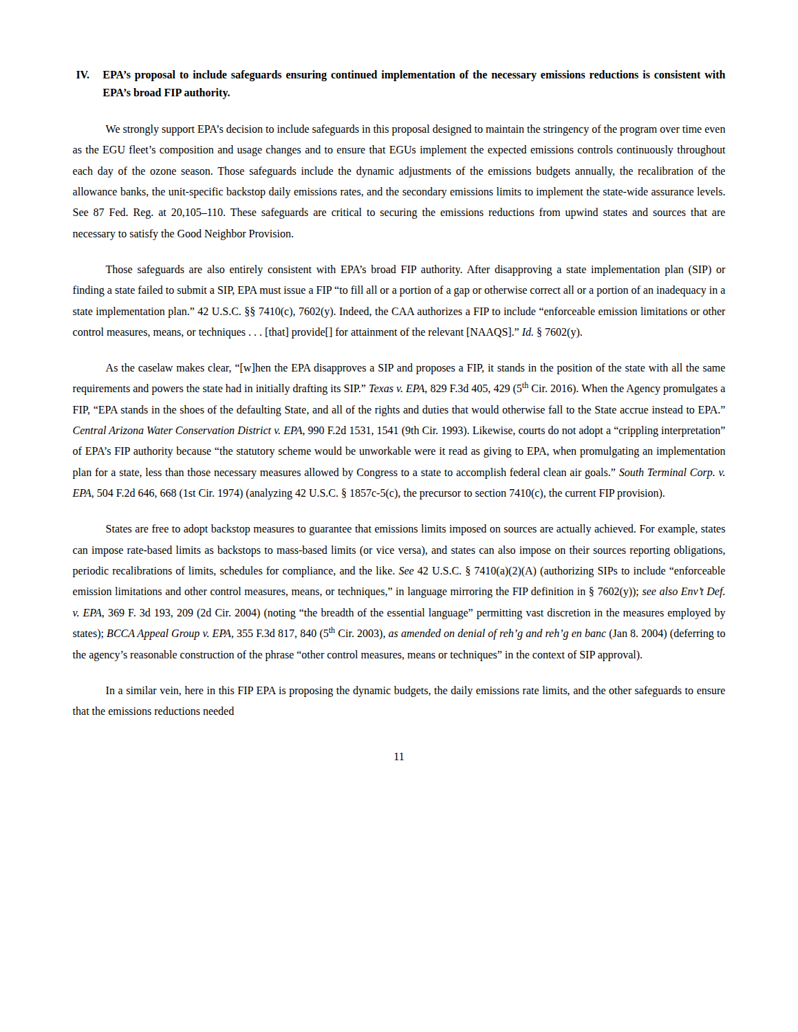IV.
EPA’s proposal to include safeguards ensuring continued implementation of the necessary emissions reductions is consistent with EPA’s broad FIP authority.
We strongly support EPA’s decision to include safeguards in this proposal designed to maintain the stringency of the program over time even as the EGU fleet’s composition and usage changes and to ensure that EGUs implement the expected emissions controls continuously throughout each day of the ozone season. Those safeguards include the dynamic adjustments of the emissions budgets annually, the recalibration of the allowance banks, the unit-specific backstop daily emissions rates, and the secondary emissions limits to implement the state-wide assurance levels. See 87 Fed. Reg. at 20,105–110. These safeguards are critical to securing the emissions reductions from upwind states and sources that are necessary to satisfy the Good Neighbor Provision.
Those safeguards are also entirely consistent with EPA’s broad FIP authority. After disapproving a state implementation plan (SIP) or finding a state failed to submit a SIP, EPA must issue a FIP “to fill all or a portion of a gap or otherwise correct all or a portion of an inadequacy in a state implementation plan.” 42 U.S.C. §§ 7410(c), 7602(y). Indeed, the CAA authorizes a FIP to include “enforceable emission limitations or other control measures, means, or techniques . . . [that] provide[] for attainment of the relevant [NAAQS].” Id. § 7602(y).
As the caselaw makes clear, “[w]hen the EPA disapproves a SIP and proposes a FIP, it stands in the position of the state with all the same requirements and powers the state had in initially drafting its SIP.” Texas v. EPA, 829 F.3d 405, 429 (5th Cir. 2016). When the Agency promulgates a FIP, “EPA stands in the shoes of the defaulting State, and all of the rights and duties that would otherwise fall to the State accrue instead to EPA.” Central Arizona Water Conservation District v. EPA, 990 F.2d 1531, 1541 (9th Cir. 1993). Likewise, courts do not adopt a “crippling interpretation” of EPA’s FIP authority because “the statutory scheme would be unworkable were it read as giving to EPA, when promulgating an implementation plan for a state, less than those necessary measures allowed by Congress to a state to accomplish federal clean air goals.” South Terminal Corp. v. EPA, 504 F.2d 646, 668 (1st Cir. 1974) (analyzing 42 U.S.C. § 1857c-5(c), the precursor to section 7410(c), the current FIP provision).
States are free to adopt backstop measures to guarantee that emissions limits imposed on sources are actually achieved. For example, states can impose rate-based limits as backstops to mass-based limits (or vice versa), and states can also impose on their sources reporting obligations, periodic recalibrations of limits, schedules for compliance, and the like. See 42 U.S.C. § 7410(a)(2)(A) (authorizing SIPs to include “enforceable emission limitations and other control measures, means, or techniques,” in language mirroring the FIP definition in § 7602(y)); see also Env’t Def. v. EPA, 369 F. 3d 193, 209 (2d Cir. 2004) (noting “the breadth of the essential language” permitting vast discretion in the measures employed by states); BCCA Appeal Group v. EPA, 355 F.3d 817, 840 (5th Cir. 2003), as amended on denial of reh’g and reh’g en banc (Jan 8. 2004) (deferring to the agency’s reasonable construction of the phrase “other control measures, means or techniques” in the context of SIP approval).
In a similar vein, here in this FIP EPA is proposing the dynamic budgets, the daily emissions rate limits, and the other safeguards to ensure that the emissions reductions needed
11